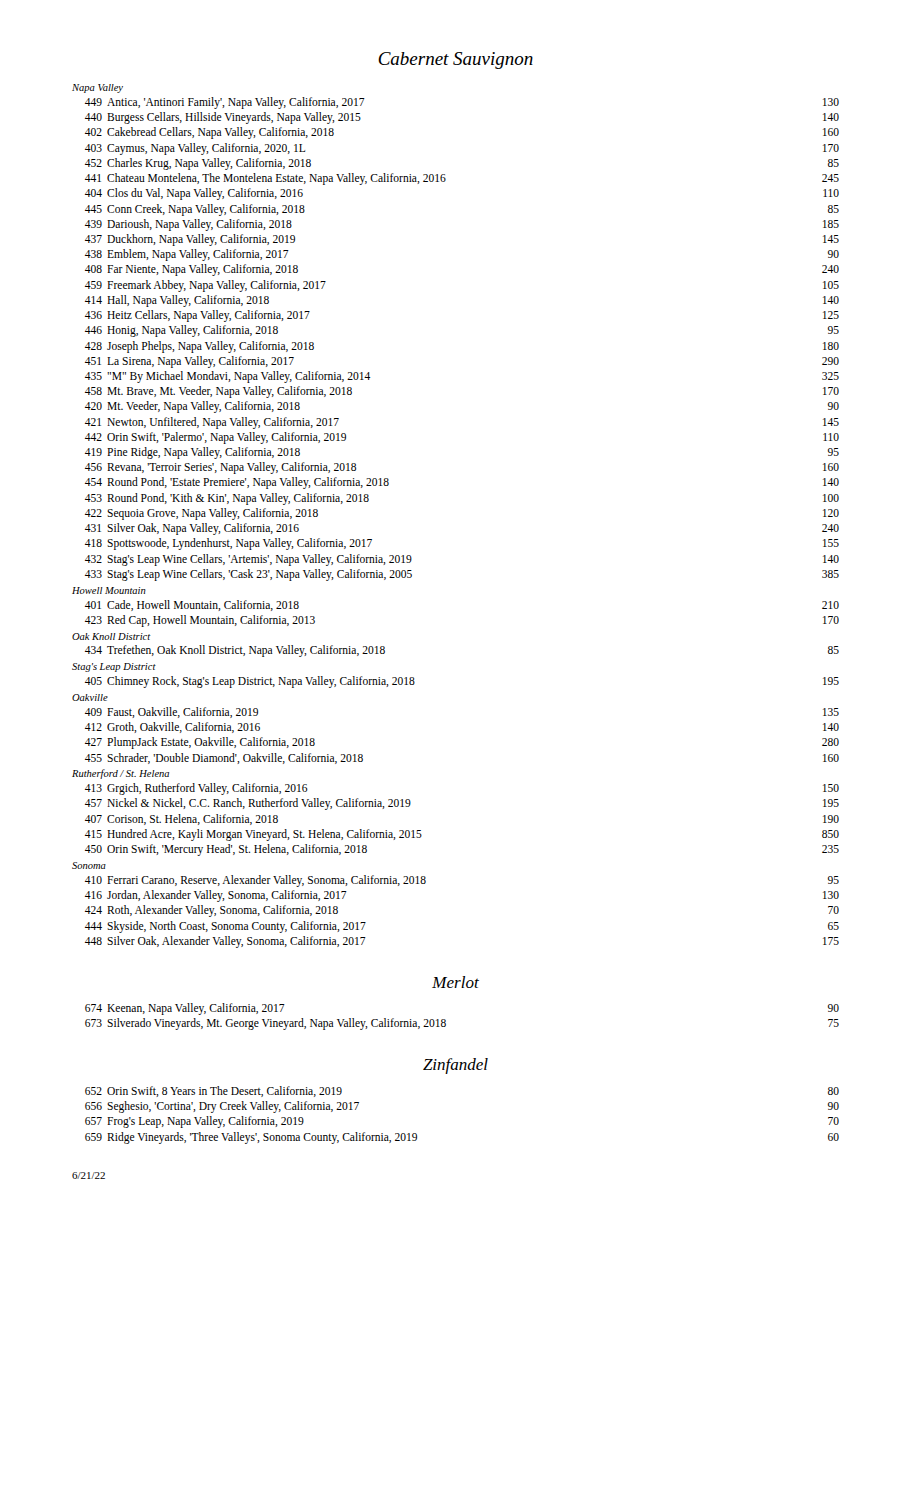Cabernet Sauvignon
| Napa Valley |
| 449 | Antica, 'Antinori Family', Napa Valley, California, 2017 | 130 |
| 440 | Burgess Cellars, Hillside Vineyards, Napa Valley, 2015 | 140 |
| 402 | Cakebread Cellars, Napa Valley, California, 2018 | 160 |
| 403 | Caymus, Napa Valley, California, 2020, 1L | 170 |
| 452 | Charles Krug, Napa Valley, California, 2018 | 85 |
| 441 | Chateau Montelena, The Montelena Estate, Napa Valley, California, 2016 | 245 |
| 404 | Clos du Val, Napa Valley, California, 2016 | 110 |
| 445 | Conn Creek, Napa Valley, California, 2018 | 85 |
| 439 | Darioush, Napa Valley, California, 2018 | 185 |
| 437 | Duckhorn, Napa Valley, California, 2019 | 145 |
| 438 | Emblem, Napa Valley, California, 2017 | 90 |
| 408 | Far Niente, Napa Valley, California, 2018 | 240 |
| 459 | Freemark Abbey, Napa Valley, California, 2017 | 105 |
| 414 | Hall, Napa Valley, California, 2018 | 140 |
| 436 | Heitz Cellars, Napa Valley, California, 2017 | 125 |
| 446 | Honig, Napa Valley, California, 2018 | 95 |
| 428 | Joseph Phelps, Napa Valley, California, 2018 | 180 |
| 451 | La Sirena, Napa Valley, California, 2017 | 290 |
| 435 | "M" By Michael Mondavi, Napa Valley, California, 2014 | 325 |
| 458 | Mt. Brave, Mt. Veeder, Napa Valley, California, 2018 | 170 |
| 420 | Mt. Veeder, Napa Valley, California, 2018 | 90 |
| 421 | Newton, Unfiltered, Napa Valley, California, 2017 | 145 |
| 442 | Orin Swift, 'Palermo', Napa Valley, California, 2019 | 110 |
| 419 | Pine Ridge, Napa Valley, California, 2018 | 95 |
| 456 | Revana, 'Terroir Series', Napa Valley, California, 2018 | 160 |
| 454 | Round Pond, 'Estate Premiere', Napa Valley, California, 2018 | 140 |
| 453 | Round Pond, 'Kith & Kin', Napa Valley, California, 2018 | 100 |
| 422 | Sequoia Grove, Napa Valley, California, 2018 | 120 |
| 431 | Silver Oak, Napa Valley, California, 2016 | 240 |
| 418 | Spottswoode, Lyndenhurst, Napa Valley, California, 2017 | 155 |
| 432 | Stag's Leap Wine Cellars, 'Artemis', Napa Valley, California, 2019 | 140 |
| 433 | Stag's Leap Wine Cellars, 'Cask 23', Napa Valley, California, 2005 | 385 |
| Howell Mountain |
| 401 | Cade, Howell Mountain, California, 2018 | 210 |
| 423 | Red Cap, Howell Mountain, California, 2013 | 170 |
| Oak Knoll District |
| 434 | Trefethen, Oak Knoll District, Napa Valley, California, 2018 | 85 |
| Stag's Leap District |
| 405 | Chimney Rock, Stag's Leap District, Napa Valley, California, 2018 | 195 |
| Oakville |
| 409 | Faust, Oakville, California, 2019 | 135 |
| 412 | Groth, Oakville, California, 2016 | 140 |
| 427 | PlumpJack Estate, Oakville, California, 2018 | 280 |
| 455 | Schrader, 'Double Diamond', Oakville, California, 2018 | 160 |
| Rutherford / St. Helena |
| 413 | Grgich, Rutherford Valley, California, 2016 | 150 |
| 457 | Nickel & Nickel, C.C. Ranch, Rutherford Valley, California, 2019 | 195 |
| 407 | Corison, St. Helena, California, 2018 | 190 |
| 415 | Hundred Acre, Kayli Morgan Vineyard, St. Helena, California, 2015 | 850 |
| 450 | Orin Swift, 'Mercury Head', St. Helena, California, 2018 | 235 |
| Sonoma |
| 410 | Ferrari Carano, Reserve, Alexander Valley, Sonoma, California, 2018 | 95 |
| 416 | Jordan, Alexander Valley, Sonoma, California, 2017 | 130 |
| 424 | Roth, Alexander Valley, Sonoma, California, 2018 | 70 |
| 444 | Skyside, North Coast, Sonoma County, California, 2017 | 65 |
| 448 | Silver Oak, Alexander Valley, Sonoma, California, 2017 | 175 |
Merlot
| 674 | Keenan, Napa Valley, California, 2017 | 90 |
| 673 | Silverado Vineyards, Mt. George Vineyard, Napa Valley, California, 2018 | 75 |
Zinfandel
| 652 | Orin Swift, 8 Years in The Desert, California, 2019 | 80 |
| 656 | Seghesio, 'Cortina', Dry Creek Valley, California, 2017 | 90 |
| 657 | Frog's Leap, Napa Valley, California, 2019 | 70 |
| 659 | Ridge Vineyards, 'Three Valleys', Sonoma County, California, 2019 | 60 |
6/21/22